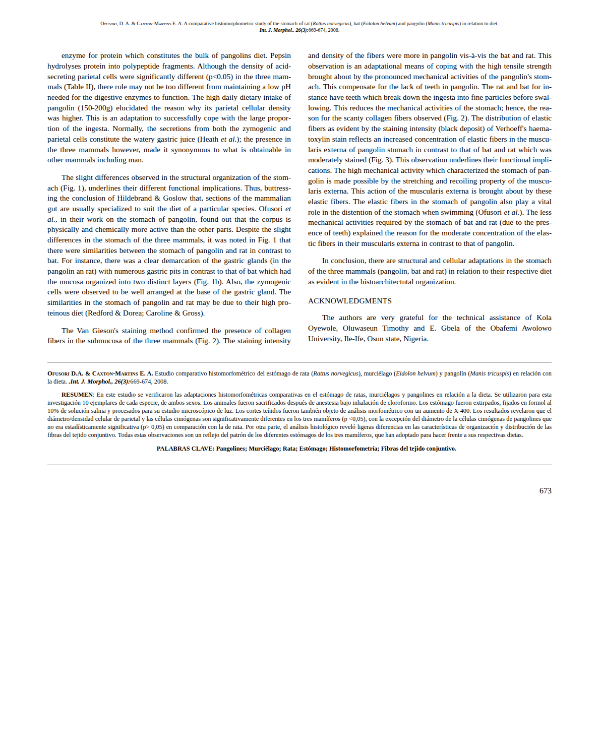Ofusori, D. A. & Caxton-Martins E. A. A comparative histomorphometric study of the stomach of rat (Rattus norvegicus), bat (Eidolon helvum) and pangolin (Manis tricuspis) in relation to diet.
Int. J. Morphol., 26(3): 669-674, 2008.
enzyme for protein which constitutes the bulk of pangolins diet. Pepsin hydrolyses protein into polypeptide fragments. Although the density of acid-secreting parietal cells were significantly different (p<0.05) in the three mammals (Table II), there role may not be too different from maintaining a low pH needed for the digestive enzymes to function. The high daily dietary intake of pangolin (150-200g) elucidated the reason why its parietal cellular density was higher. This is an adaptation to successfully cope with the large proportion of the ingesta. Normally, the secretions from both the zymogenic and parietal cells constitute the watery gastric juice (Heath et al.); the presence in the three mammals however, made it synonymous to what is obtainable in other mammals including man.
The slight differences observed in the structural organization of the stomach (Fig. 1), underlines their different functional implications. Thus, buttressing the conclusion of Hildebrand & Goslow that, sections of the mammalian gut are usually specialized to suit the diet of a particular species. Ofusori et al., in their work on the stomach of pangolin, found out that the corpus is physically and chemically more active than the other parts. Despite the slight differences in the stomach of the three mammals, it was noted in Fig. 1 that there were similarities between the stomach of pangolin and rat in contrast to bat. For instance, there was a clear demarcation of the gastric glands (in the pangolin an rat) with numerous gastric pits in contrast to that of bat which had the mucosa organized into two distinct layers (Fig. 1b). Also, the zymogenic cells were observed to be well arranged at the base of the gastric gland. The similarities in the stomach of pangolin and rat may be due to their high proteinous diet (Redford & Dorea; Caroline & Gross).
The Van Gieson's staining method confirmed the presence of collagen fibers in the submucosa of the three mammals (Fig. 2). The staining intensity and density of the fibers were more in pangolin vis-à-vis the bat and rat. This observation is an adaptational means of coping with the high tensile strength brought about by the pronounced mechanical activities of the pangolin's stomach. This compensate for the lack of teeth in pangolin. The rat and bat for instance have teeth which break down the ingesta into fine particles before swallowing. This reduces the mechanical activities of the stomach; hence, the reason for the scanty collagen fibers observed (Fig. 2). The distribution of elastic fibers as evident by the staining intensity (black deposit) of Verhoeff's haematoxylin stain reflects an increased concentration of elastic fibers in the muscularis externa of pangolin stomach in contrast to that of bat and rat which was moderately stained (Fig. 3). This observation underlines their functional implications. The high mechanical activity which characterized the stomach of pangolin is made possible by the stretching and recoiling property of the muscularis externa. This action of the muscularis externa is brought about by these elastic fibers. The elastic fibers in the stomach of pangolin also play a vital role in the distention of the stomach when swimming (Ofusori et al.). The less mechanical activities required by the stomach of bat and rat (due to the presence of teeth) explained the reason for the moderate concentration of the elastic fibers in their muscularis externa in contrast to that of pangolin.
In conclusion, there are structural and cellular adaptations in the stomach of the three mammals (pangolin, bat and rat) in relation to their respective diet as evident in the histoarchitectutal organization.
ACKNOWLEDGMENTS
The authors are very grateful for the technical assistance of Kola Oyewole, Oluwaseun Timothy and E. Gbela of the Obafemi Awolowo University, Ile-Ife, Osun state, Nigeria.
Ofusori D.A. & Caxton-Martins E. A. Estudio comparativo histomorfométrico del estómago de rata (Rattus norvegicus), murciélago (Eidolon helvum) y pangolín (Manis tricuspis) en relación con la dieta. .Int. J. Morphol., 26(3): 669-674, 2008.
RESUMEN: En este estudio se verificaron las adaptaciones histomorfométricas comparativas en el estómago de ratas, murciélagos y pangolines en relación a la dieta. Se utilizaron para esta investigación 10 ejemplares de cada especie, de ambos sexos. Los animales fueron sacrificados después de anestesia bajo inhalación de cloroformo. Los estómago fueron extirpados, fijados en formol al 10% de solución salina y procesados para su estudio microscópico de luz. Los cortes teñidos fueron también objeto de análisis morfométrico con un aumento de X 400. Los resultados revelaron que el diámetro/densidad celular de parietal y las células cimógenas son significativamente diferentes en los tres mamíferos (p <0,05), con la excepción del diámetro de la células cimógenas de pangolines que no era estadísticamente significativa (p> 0,05) en comparación con la de rata. Por otra parte, el análisis histológico reveló ligeras diferencias en las características de organización y distribución de las fibras del tejido conjuntivo. Todas estas observaciones son un reflejo del patrón de los diferentes estómagos de los tres mamíferos, que han adoptado para hacer frente a sus respectivas dietas.
PALABRAS CLAVE: Pangolines; Murciélago; Rata; Estómago; Histomorfometría; Fibras del tejido conjuntivo.
673